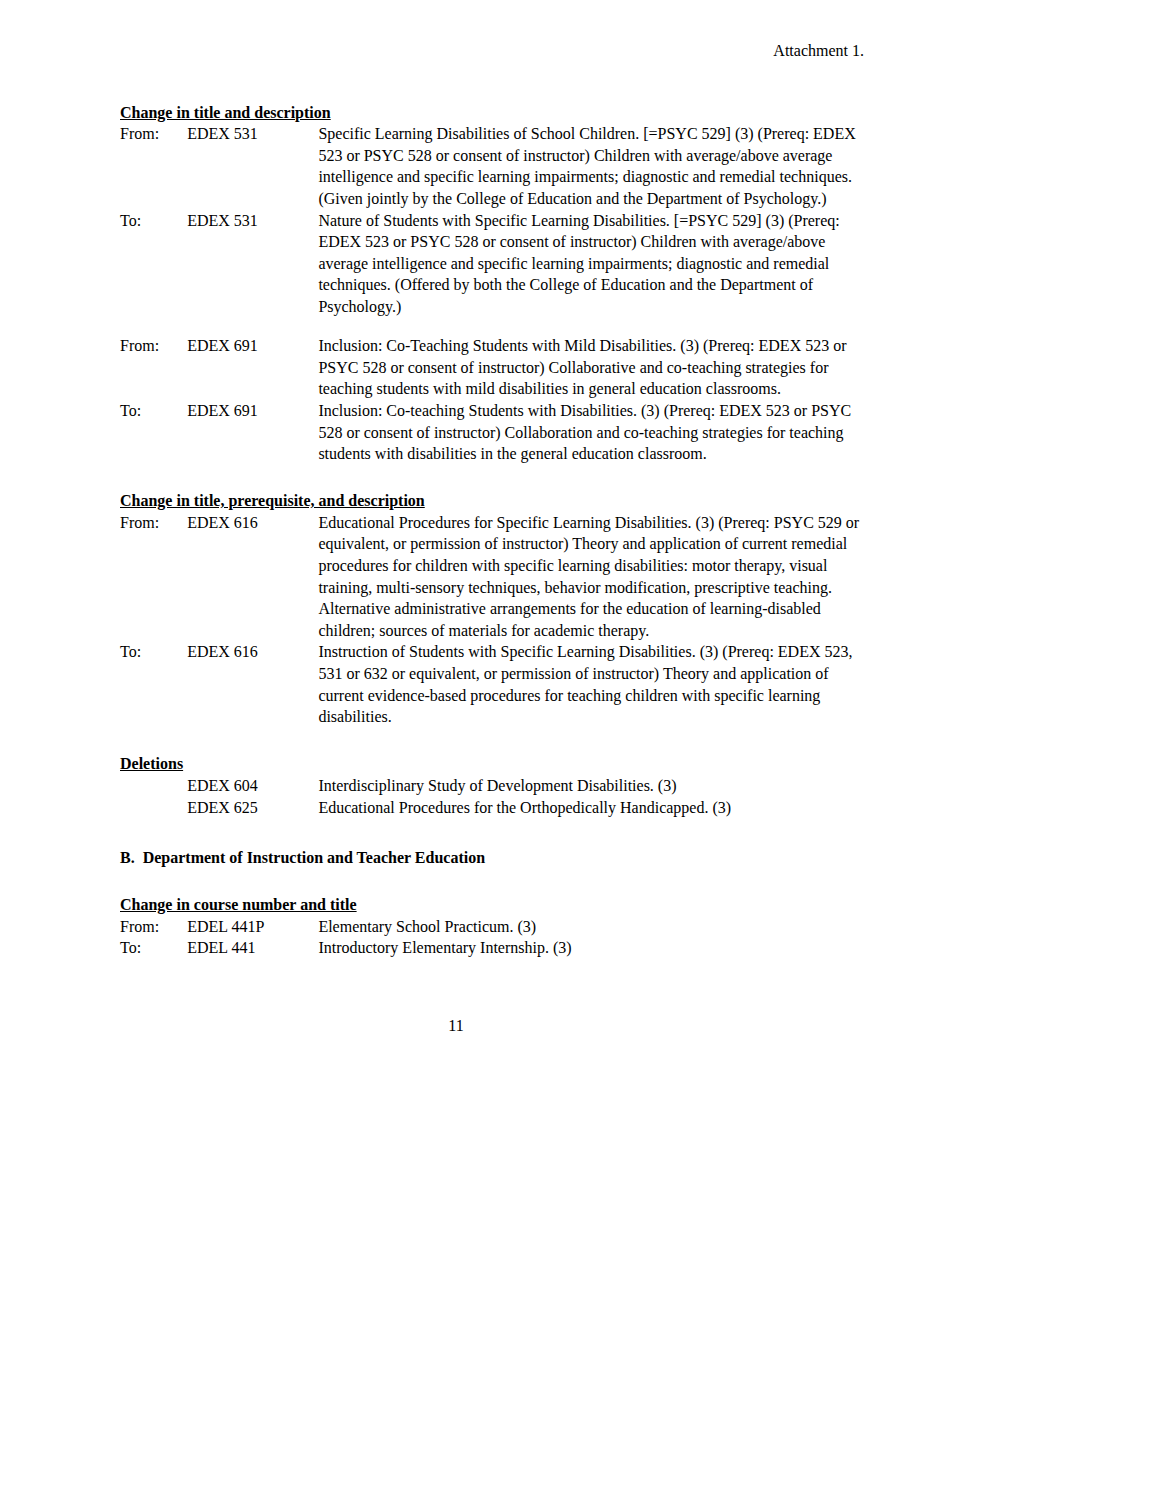Attachment 1.
Change in title and description
| From: | EDEX 531 | Specific Learning Disabilities of School Children. [=PSYC 529] (3) (Prereq: EDEX 523 or PSYC 528 or consent of instructor) Children with average/above average intelligence and specific learning impairments; diagnostic and remedial techniques. (Given jointly by the College of Education and the Department of Psychology.) |
| To: | EDEX 531 | Nature of Students with Specific Learning Disabilities. [=PSYC 529] (3) (Prereq: EDEX 523 or PSYC 528 or consent of instructor) Children with average/above average intelligence and specific learning impairments; diagnostic and remedial techniques. (Offered by both the College of Education and the Department of Psychology.) |
| From: | EDEX 691 | Inclusion: Co-Teaching Students with Mild Disabilities. (3) (Prereq: EDEX 523 or PSYC 528 or consent of instructor) Collaborative and co-teaching strategies for teaching students with mild disabilities in general education classrooms. |
| To: | EDEX 691 | Inclusion: Co-teaching Students with Disabilities. (3) (Prereq: EDEX 523 or PSYC 528 or consent of instructor) Collaboration and co-teaching strategies for teaching students with disabilities in the general education classroom. |
Change in title, prerequisite, and description
| From: | EDEX 616 | Educational Procedures for Specific Learning Disabilities. (3) (Prereq: PSYC 529 or equivalent, or permission of instructor) Theory and application of current remedial procedures for children with specific learning disabilities: motor therapy, visual training, multi-sensory techniques, behavior modification, prescriptive teaching. Alternative administrative arrangements for the education of learning-disabled children; sources of materials for academic therapy. |
| To: | EDEX 616 | Instruction of Students with Specific Learning Disabilities. (3) (Prereq: EDEX 523, 531 or 632 or equivalent, or permission of instructor) Theory and application of current evidence-based procedures for teaching children with specific learning disabilities. |
Deletions
| | EDEX 604 | Interdisciplinary Study of Development Disabilities. (3) |
| | EDEX 625 | Educational Procedures for the Orthopedically Handicapped. (3) |
B. Department of Instruction and Teacher Education
Change in course number and title
| From: | EDEL 441P | Elementary School Practicum. (3) |
| To: | EDEL 441 | Introductory Elementary Internship. (3) |
11